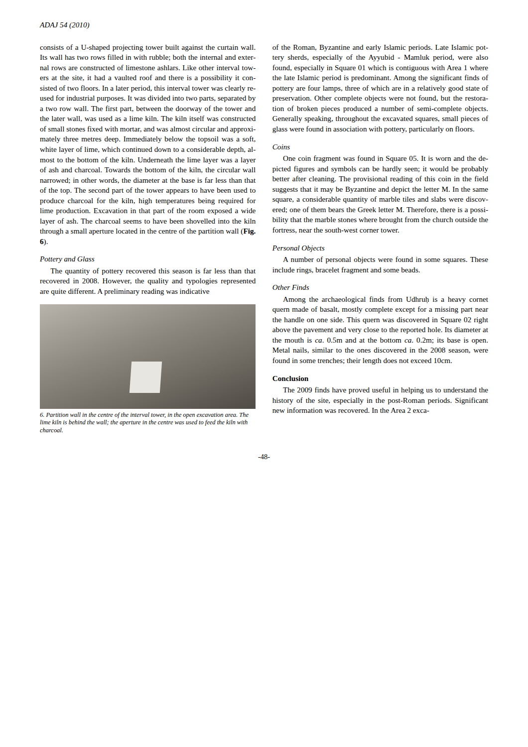ADAJ 54 (2010)
consists of a U-shaped projecting tower built against the curtain wall. Its wall has two rows filled in with rubble; both the internal and external rows are constructed of limestone ashlars. Like other interval towers at the site, it had a vaulted roof and there is a possibility it consisted of two floors. In a later period, this interval tower was clearly re-used for industrial purposes. It was divided into two parts, separated by a two row wall. The first part, between the doorway of the tower and the later wall, was used as a lime kiln. The kiln itself was constructed of small stones fixed with mortar, and was almost circular and approximately three metres deep. Immediately below the topsoil was a soft, white layer of lime, which continued down to a considerable depth, almost to the bottom of the kiln. Underneath the lime layer was a layer of ash and charcoal. Towards the bottom of the kiln, the circular wall narrowed; in other words, the diameter at the base is far less than that of the top. The second part of the tower appears to have been used to produce charcoal for the kiln, high temperatures being required for lime production. Excavation in that part of the room exposed a wide layer of ash. The charcoal seems to have been shovelled into the kiln through a small aperture located in the centre of the partition wall (Fig. 6).
Pottery and Glass
The quantity of pottery recovered this season is far less than that recovered in 2008. However, the quality and typologies represented are quite different. A preliminary reading was indicative
6. Partition wall in the centre of the interval tower, in the open excavation area. The lime kiln is behind the wall; the aperture in the centre was used to feed the kiln with charcoal.
of the Roman, Byzantine and early Islamic periods. Late Islamic pottery sherds, especially of the Ayyubid - Mamluk period, were also found, especially in Square 01 which is contiguous with Area 1 where the late Islamic period is predominant. Among the significant finds of pottery are four lamps, three of which are in a relatively good state of preservation. Other complete objects were not found, but the restoration of broken pieces produced a number of semi-complete objects. Generally speaking, throughout the excavated squares, small pieces of glass were found in association with pottery, particularly on floors.
Coins
One coin fragment was found in Square 05. It is worn and the depicted figures and symbols can be hardly seen; it would be probably better after cleaning. The provisional reading of this coin in the field suggests that it may be Byzantine and depict the letter M. In the same square, a considerable quantity of marble tiles and slabs were discovered; one of them bears the Greek letter M. Therefore, there is a possibility that the marble stones where brought from the church outside the fortress, near the south-west corner tower.
Personal Objects
A number of personal objects were found in some squares. These include rings, bracelet fragment and some beads.
Other Finds
Among the archaeological finds from Udhruḥ is a heavy cornet quern made of basalt, mostly complete except for a missing part near the handle on one side. This quern was discovered in Square 02 right above the pavement and very close to the reported hole. Its diameter at the mouth is ca. 0.5m and at the bottom ca. 0.2m; its base is open. Metal nails, similar to the ones discovered in the 2008 season, were found in some trenches; their length does not exceed 10cm.
Conclusion
The 2009 finds have proved useful in helping us to understand the history of the site, especially in the post-Roman periods. Significant new information was recovered. In the Area 2 exca-
-48-